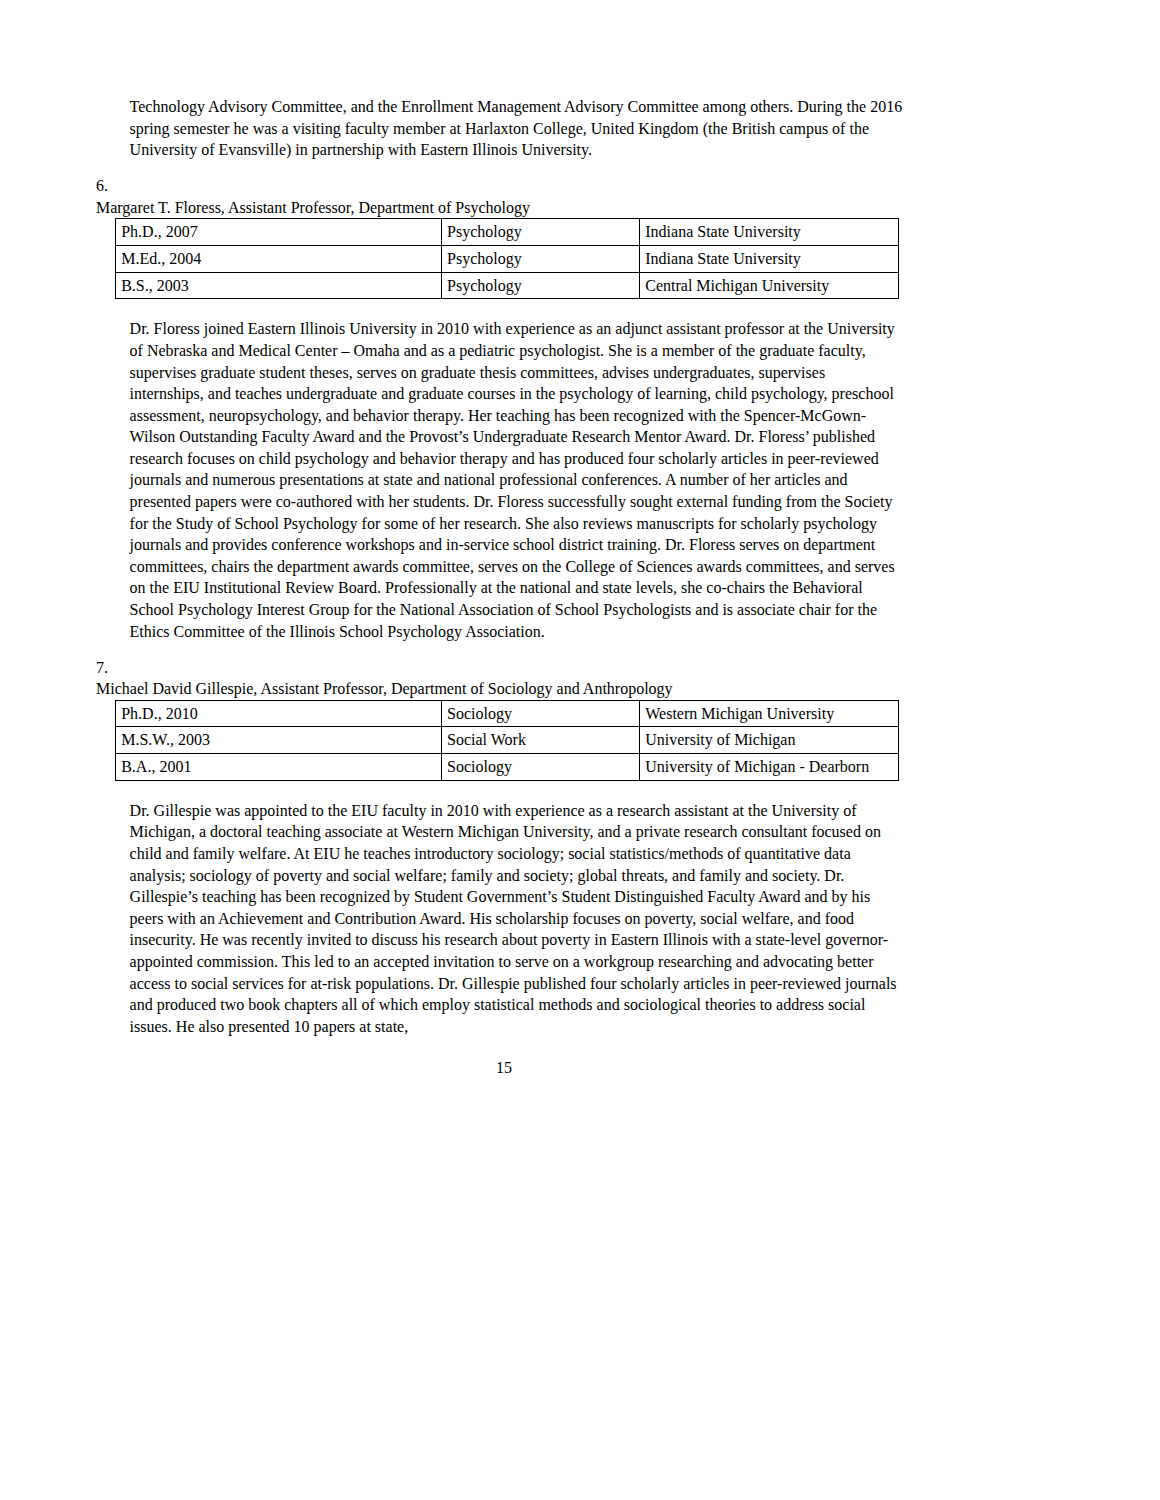Technology Advisory Committee, and the Enrollment Management Advisory Committee among others. During the 2016 spring semester he was a visiting faculty member at Harlaxton College, United Kingdom (the British campus of the University of Evansville) in partnership with Eastern Illinois University.
6.
Margaret T. Floress, Assistant Professor, Department of Psychology
| Ph.D., 2007 | Psychology | Indiana State University |
| M.Ed., 2004 | Psychology | Indiana State University |
| B.S., 2003 | Psychology | Central Michigan University |
Dr. Floress joined Eastern Illinois University in 2010 with experience as an adjunct assistant professor at the University of Nebraska and Medical Center – Omaha and as a pediatric psychologist. She is a member of the graduate faculty, supervises graduate student theses, serves on graduate thesis committees, advises undergraduates, supervises internships, and teaches undergraduate and graduate courses in the psychology of learning, child psychology, preschool assessment, neuropsychology, and behavior therapy. Her teaching has been recognized with the Spencer-McGown-Wilson Outstanding Faculty Award and the Provost’s Undergraduate Research Mentor Award. Dr. Floress’ published research focuses on child psychology and behavior therapy and has produced four scholarly articles in peer-reviewed journals and numerous presentations at state and national professional conferences. A number of her articles and presented papers were co-authored with her students. Dr. Floress successfully sought external funding from the Society for the Study of School Psychology for some of her research. She also reviews manuscripts for scholarly psychology journals and provides conference workshops and in-service school district training. Dr. Floress serves on department committees, chairs the department awards committee, serves on the College of Sciences awards committees, and serves on the EIU Institutional Review Board. Professionally at the national and state levels, she co-chairs the Behavioral School Psychology Interest Group for the National Association of School Psychologists and is associate chair for the Ethics Committee of the Illinois School Psychology Association.
7.
Michael David Gillespie, Assistant Professor, Department of Sociology and Anthropology
| Ph.D., 2010 | Sociology | Western Michigan University |
| M.S.W., 2003 | Social Work | University of Michigan |
| B.A., 2001 | Sociology | University of Michigan - Dearborn |
Dr. Gillespie was appointed to the EIU faculty in 2010 with experience as a research assistant at the University of Michigan, a doctoral teaching associate at Western Michigan University, and a private research consultant focused on child and family welfare. At EIU he teaches introductory sociology; social statistics/methods of quantitative data analysis; sociology of poverty and social welfare; family and society; global threats, and family and society. Dr. Gillespie’s teaching has been recognized by Student Government’s Student Distinguished Faculty Award and by his peers with an Achievement and Contribution Award. His scholarship focuses on poverty, social welfare, and food insecurity. He was recently invited to discuss his research about poverty in Eastern Illinois with a state-level governor-appointed commission. This led to an accepted invitation to serve on a workgroup researching and advocating better access to social services for at-risk populations. Dr. Gillespie published four scholarly articles in peer-reviewed journals and produced two book chapters all of which employ statistical methods and sociological theories to address social issues. He also presented 10 papers at state,
15